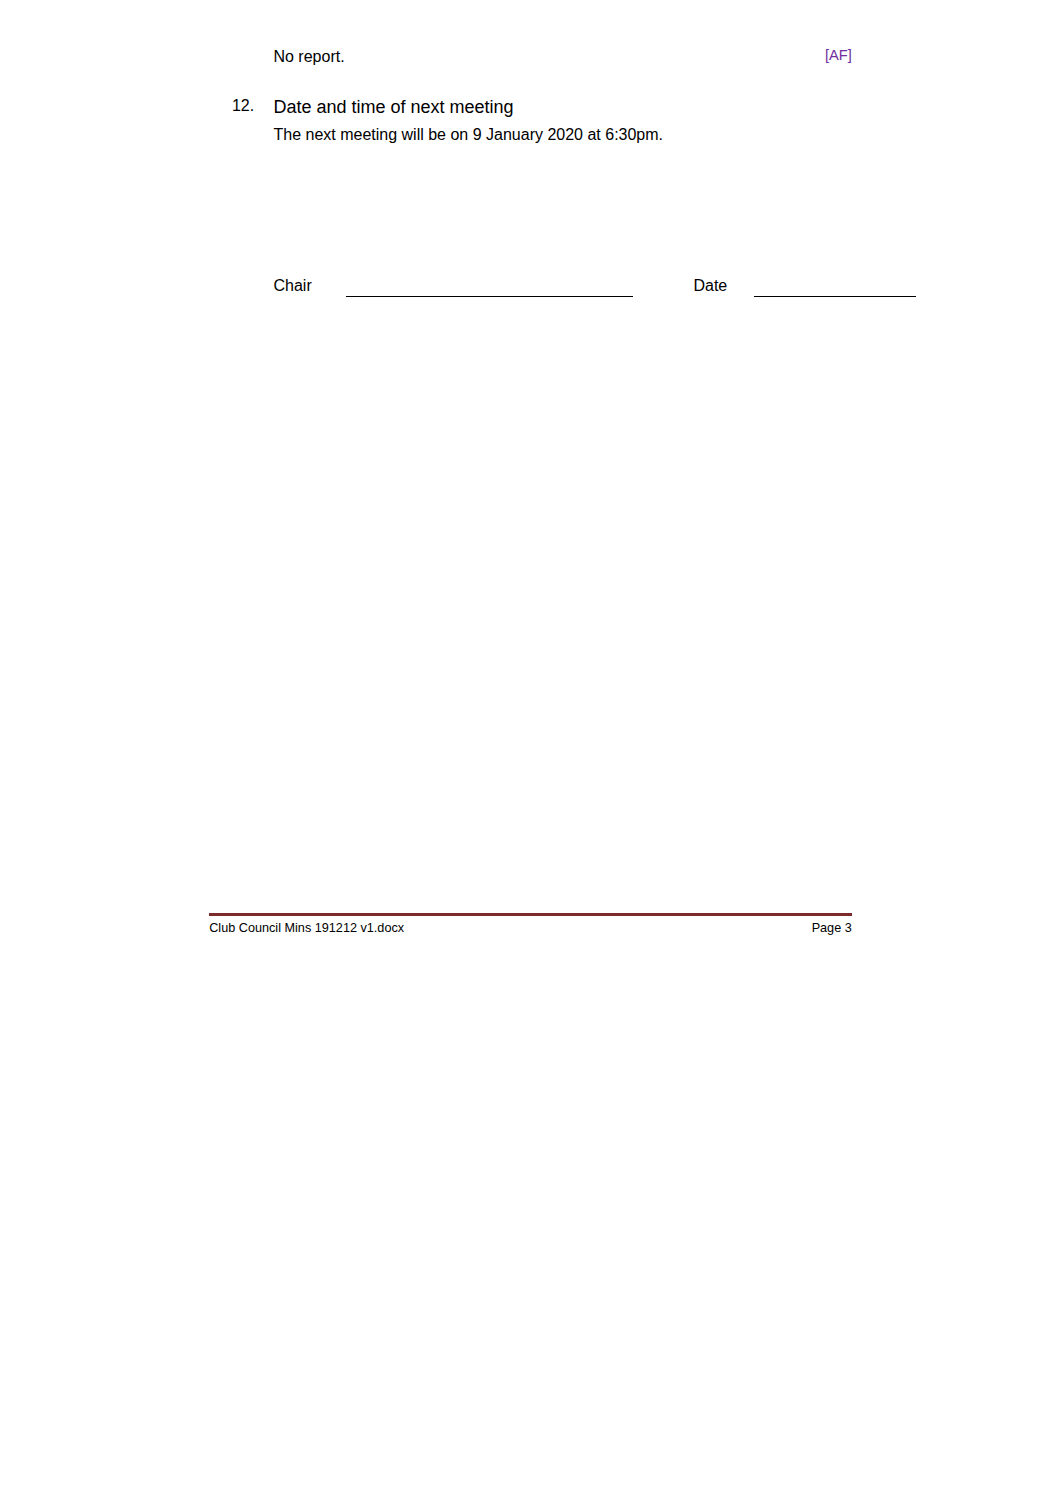No report.[AF]
12. Date and time of next meeting
The next meeting will be on 9 January 2020 at 6:30pm.
Chair
Date
Club Council Mins 191212 v1.docx Page 3